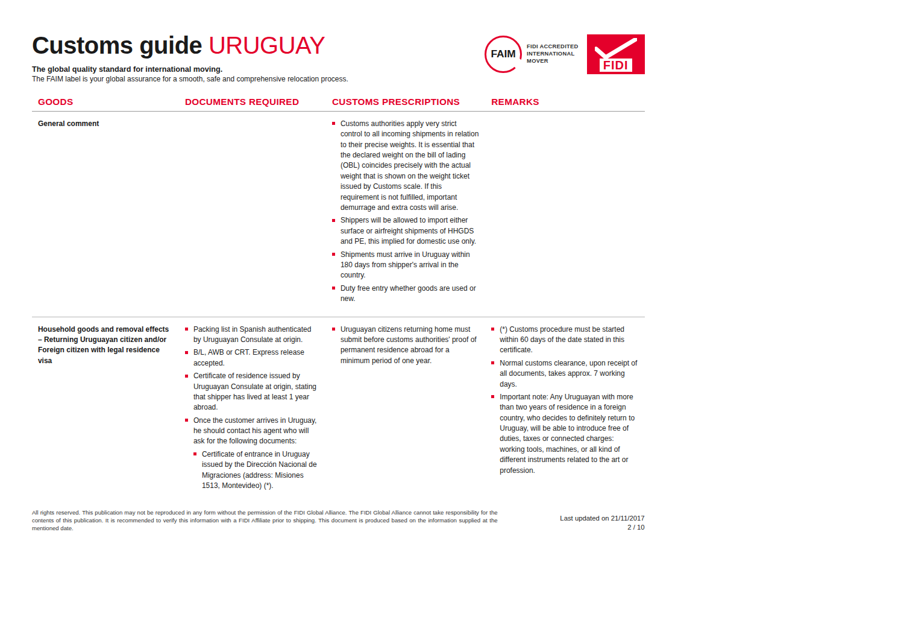Customs guide URUGUAY
The global quality standard for international moving.
The FAIM label is your global assurance for a smooth, safe and comprehensive relocation process.
FAIM
FIDI ACCREDITED
INTERNATIONAL
MOVER
FIDI
| GOODS | DOCUMENTS REQUIRED | CUSTOMS PRESCRIPTIONS | REMARKS |
| --- | --- | --- | --- |
| General comment | | Customs authorities apply very strict control to all incoming shipments in relation to their precise weights. It is essential that the declared weight on the bill of lading (OBL) coincides precisely with the actual weight that is shown on the weight ticket issued by Customs scale. If this requirement is not fulfilled, important demurrage and extra costs will arise. Shippers will be allowed to import either surface or airfreight shipments of HHGDS and PE, this implied for domestic use only. Shipments must arrive in Uruguay within 180 days from shipper's arrival in the country. Duty free entry whether goods are used or new. | |
| Household goods and removal effects – Returning Uruguayan citizen and/or Foreign citizen with legal residence visa | Packing list in Spanish authenticated by Uruguayan Consulate at origin. B/L, AWB or CRT. Express release accepted. Certificate of residence issued by Uruguayan Consulate at origin, stating that shipper has lived at least 1 year abroad. Once the customer arrives in Uruguay, he should contact his agent who will ask for the following documents: Certificate of entrance in Uruguay issued by the Dirección Nacional de Migraciones (address: Misiones 1513, Montevideo) (*). | Uruguayan citizens returning home must submit before customs authorities' proof of permanent residence abroad for a minimum period of one year. | (*) Customs procedure must be started within 60 days of the date stated in this certificate. Normal customs clearance, upon receipt of all documents, takes approx. 7 working days. Important note: Any Uruguayan with more than two years of residence in a foreign country, who decides to definitely return to Uruguay, will be able to introduce free of duties, taxes or connected charges: working tools, machines, or all kind of different instruments related to the art or profession. |
All rights reserved. This publication may not be reproduced in any form without the permission of the FIDI Global Alliance. The FIDI Global Alliance cannot take responsibility for the contents of this publication. It is recommended to verify this information with a FIDI Affiliate prior to shipping. This document is produced based on the information supplied at the mentioned date.
Last updated on 21/11/2017
2 / 10